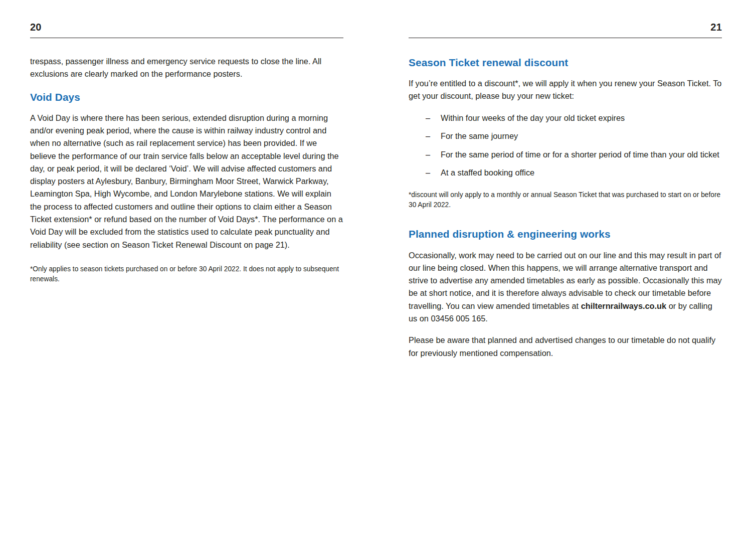20
trespass, passenger illness and emergency service requests to close the line. All exclusions are clearly marked on the performance posters.
Void Days
A Void Day is where there has been serious, extended disruption during a morning and/or evening peak period, where the cause is within railway industry control and when no alternative (such as rail replacement service) has been provided. If we believe the performance of our train service falls below an acceptable level during the day, or peak period, it will be declared ‘Void’. We will advise affected customers and display posters at Aylesbury, Banbury, Birmingham Moor Street, Warwick Parkway, Leamington Spa, High Wycombe, and London Marylebone stations. We will explain the process to affected customers and outline their options to claim either a Season Ticket extension* or refund based on the number of Void Days*. The performance on a Void Day will be excluded from the statistics used to calculate peak punctuality and reliability (see section on Season Ticket Renewal Discount on page 21).
*Only applies to season tickets purchased on or before 30 April 2022. It does not apply to subsequent renewals.
21
Season Ticket renewal discount
If you’re entitled to a discount*, we will apply it when you renew your Season Ticket. To get your discount, please buy your new ticket:
Within four weeks of the day your old ticket expires
For the same journey
For the same period of time or for a shorter period of time than your old ticket
At a staffed booking office
*discount will only apply to a monthly or annual Season Ticket that was purchased to start on or before 30 April 2022.
Planned disruption & engineering works
Occasionally, work may need to be carried out on our line and this may result in part of our line being closed. When this happens, we will arrange alternative transport and strive to advertise any amended timetables as early as possible. Occasionally this may be at short notice, and it is therefore always advisable to check our timetable before travelling. You can view amended timetables at chilternrailways.co.uk or by calling us on 03456 005 165.
Please be aware that planned and advertised changes to our timetable do not qualify for previously mentioned compensation.